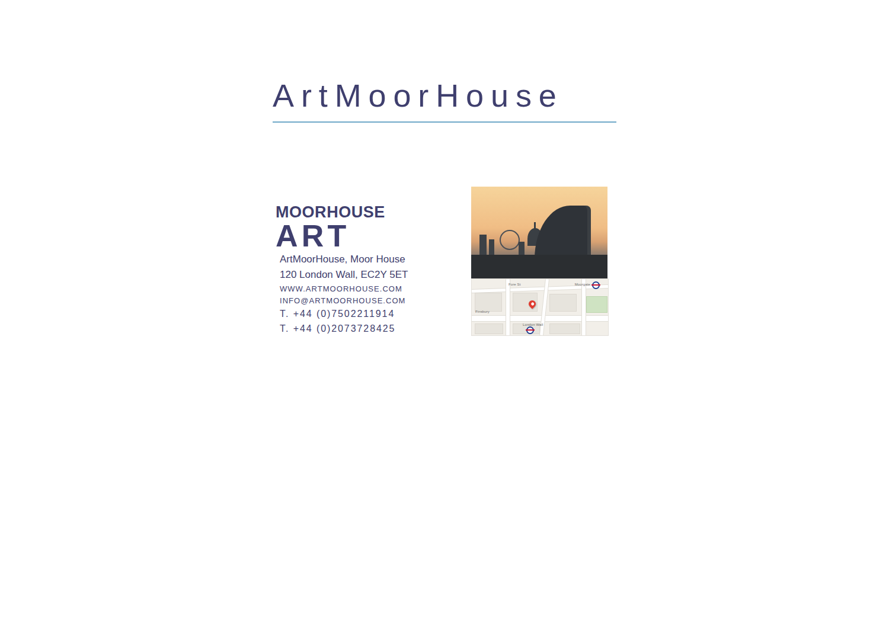ArtMoorHouse
MOORHOUSE
ART
ArtMoorHouse, Moor House
120 London Wall, EC2Y 5ET
WWW.ARTMOORHOUSE.COM
INFO@ARTMOORHOUSE.COM
T. +44 (0)7502211914
T. +44 (0)2073728425
Fore St
Moorgate
London Wall
Finsbury